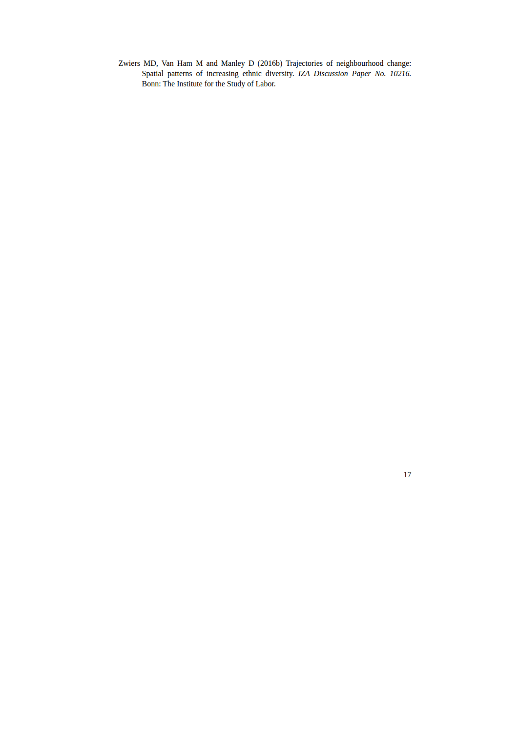Zwiers MD, Van Ham M and Manley D (2016b) Trajectories of neighbourhood change: Spatial patterns of increasing ethnic diversity. IZA Discussion Paper No. 10216. Bonn: The Institute for the Study of Labor.
17